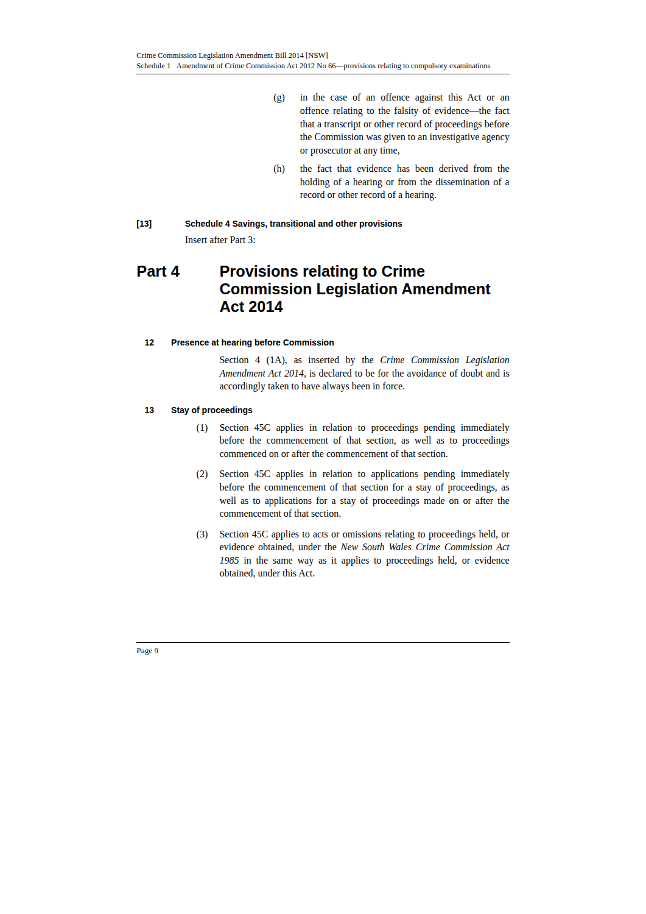Crime Commission Legislation Amendment Bill 2014 [NSW] Schedule 1 Amendment of Crime Commission Act 2012 No 66—provisions relating to compulsory examinations
(g)
in the case of an offence against this Act or an offence relating to the falsity of evidence—the fact that a transcript or other record of proceedings before the Commission was given to an investigative agency or prosecutor at any time,
(h)
the fact that evidence has been derived from the holding of a hearing or from the dissemination of a record or other record of a hearing.
[13]
Schedule 4 Savings, transitional and other provisions
Insert after Part 3:
Part 4 Provisions relating to Crime Commission Legislation Amendment Act 2014
12
Presence at hearing before Commission
Section 4 (1A), as inserted by the Crime Commission Legislation Amendment Act 2014, is declared to be for the avoidance of doubt and is accordingly taken to have always been in force.
13
Stay of proceedings
(1)
Section 45C applies in relation to proceedings pending immediately before the commencement of that section, as well as to proceedings commenced on or after the commencement of that section.
(2)
Section 45C applies in relation to applications pending immediately before the commencement of that section for a stay of proceedings, as well as to applications for a stay of proceedings made on or after the commencement of that section.
(3)
Section 45C applies to acts or omissions relating to proceedings held, or evidence obtained, under the New South Wales Crime Commission Act 1985 in the same way as it applies to proceedings held, or evidence obtained, under this Act.
Page 9